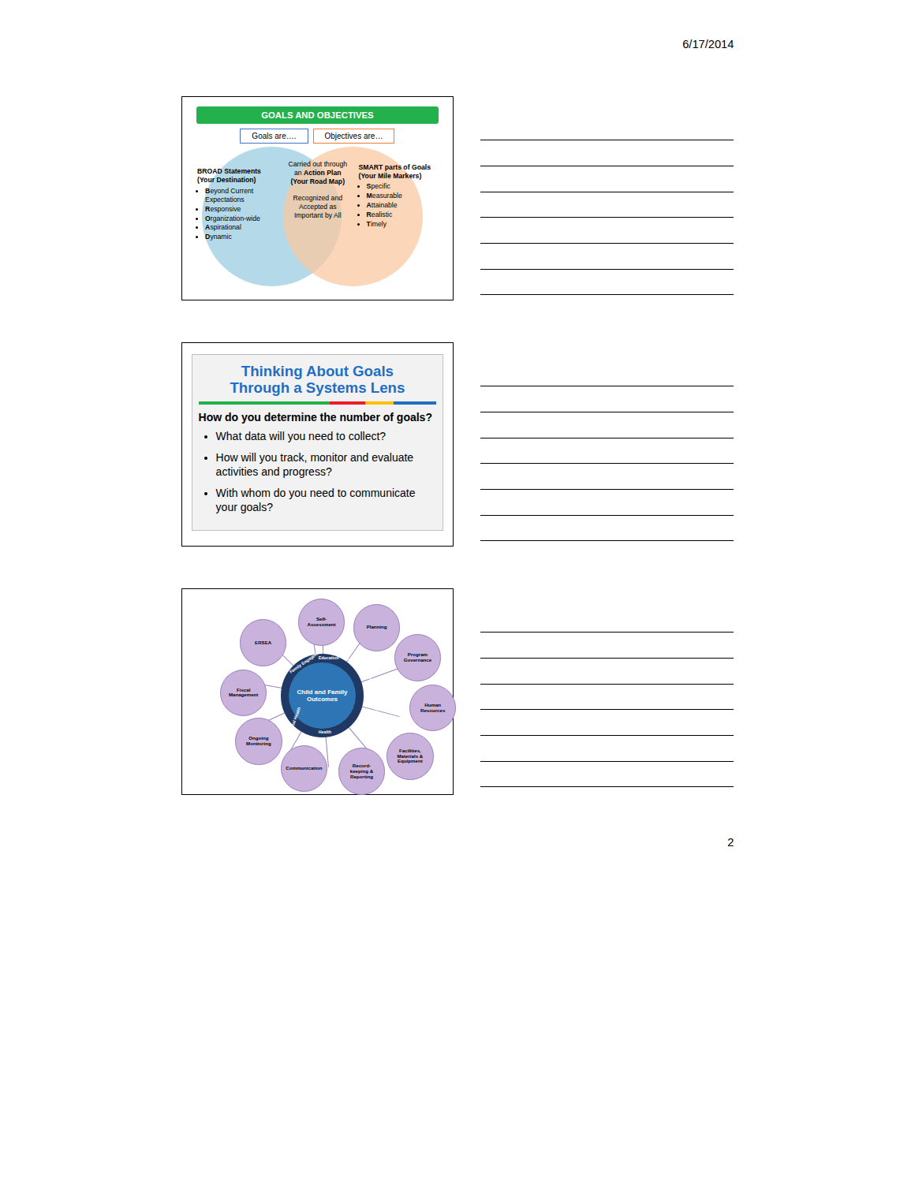6/17/2014
GOALS AND OBJECTIVES
Goals are….
Objectives are…
BROAD Statements
(Your Destination)
Beyond Current Expectations
Responsive
Organization-wide
Aspirational
Dynamic
Carried out through an Action Plan (Your Road Map)
Recognized and Accepted as Important by All
SMART parts of Goals
(Your Mile Markers)
Specific
Measurable
Attainable
Realistic
Timely
Thinking About Goals
Through a Systems Lens
How do you determine the number of goals?
What data will you need to collect?
How will you track, monitor and evaluate activities and progress?
With whom do you need to communicate your goals?
Child and Family Outcomes
Family Engagement
Education
Disabilities
Community Partnerships
Health
Mental Health
Self-
Assessment
Planning
Program
Governance
Human
Resources
Facilities,
Materials &
Equipment
Record-
keeping &
Reporting
Communication
Ongoing
Monitoring
Fiscal
Management
ERSEA
2